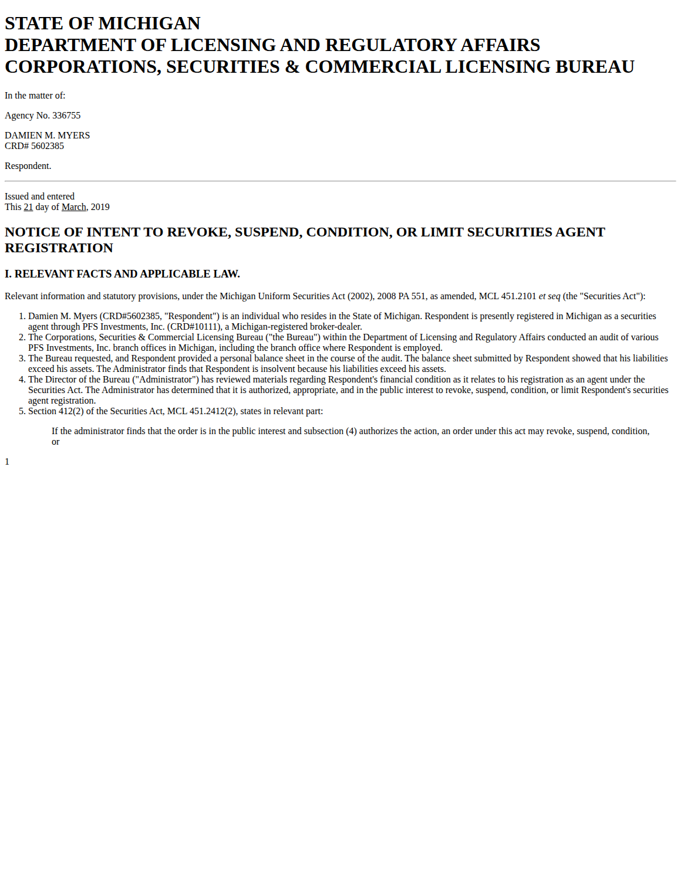STATE OF MICHIGAN
DEPARTMENT OF LICENSING AND REGULATORY AFFAIRS
CORPORATIONS, SECURITIES & COMMERCIAL LICENSING BUREAU
In the matter of:
Agency No. 336755
DAMIEN M. MYERS
CRD# 5602385
Respondent.
Issued and entered
This 21 day of March, 2019
NOTICE OF INTENT TO REVOKE, SUSPEND, CONDITION, OR LIMIT SECURITIES AGENT REGISTRATION
I. RELEVANT FACTS AND APPLICABLE LAW.
Relevant information and statutory provisions, under the Michigan Uniform Securities Act (2002), 2008 PA 551, as amended, MCL 451.2101 et seq (the "Securities Act"):
Damien M. Myers (CRD#5602385, "Respondent") is an individual who resides in the State of Michigan. Respondent is presently registered in Michigan as a securities agent through PFS Investments, Inc. (CRD#10111), a Michigan-registered broker-dealer.
The Corporations, Securities & Commercial Licensing Bureau ("the Bureau") within the Department of Licensing and Regulatory Affairs conducted an audit of various PFS Investments, Inc. branch offices in Michigan, including the branch office where Respondent is employed.
The Bureau requested, and Respondent provided a personal balance sheet in the course of the audit. The balance sheet submitted by Respondent showed that his liabilities exceed his assets. The Administrator finds that Respondent is insolvent because his liabilities exceed his assets.
The Director of the Bureau ("Administrator") has reviewed materials regarding Respondent's financial condition as it relates to his registration as an agent under the Securities Act. The Administrator has determined that it is authorized, appropriate, and in the public interest to revoke, suspend, condition, or limit Respondent's securities agent registration.
Section 412(2) of the Securities Act, MCL 451.2412(2), states in relevant part:
If the administrator finds that the order is in the public interest and subsection (4) authorizes the action, an order under this act may revoke, suspend, condition, or
1